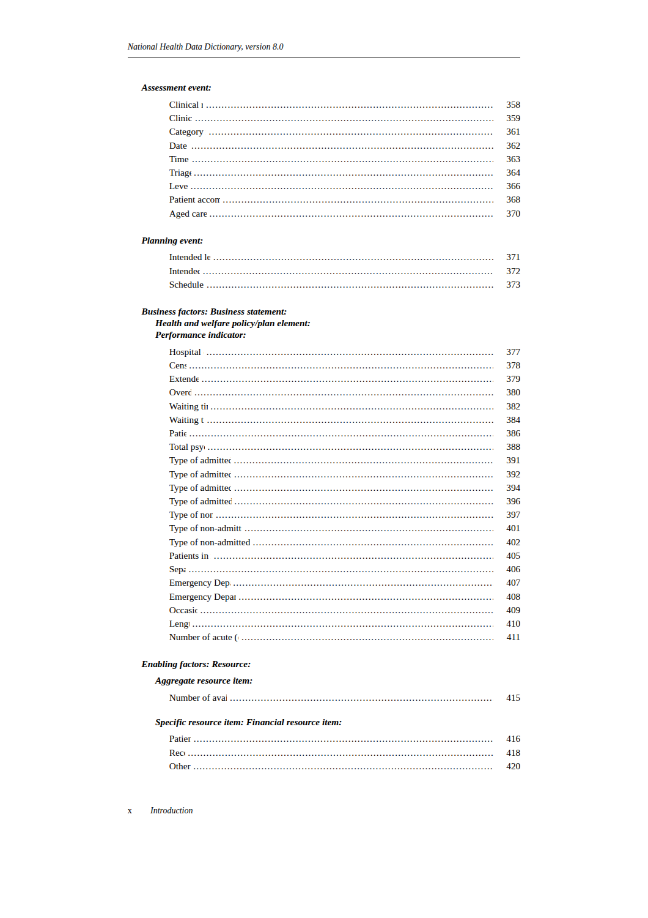National Health Data Dictionary, version 8.0
Assessment event:
Clinical review (concept) 358
Clinical urgency 359
Category reassignment date 361
Date of triage 362
Time of triage 363
Triage category 364
Level of care 366
Patient accommodation eligibility status 368
Aged care assessment status 370
Planning event:
Intended length of hospital stay 371
Intended place of birth 372
Scheduled admission date 373
Business factors: Business statement:
Health and welfare policy/plan element:
Performance indicator:
Hospital census (concept) 377
Census date 378
Extended wait patient 379
Overdue patient 380
Waiting time at a census date 382
Waiting time at admission 384
Patient days 386
Total psychiatric care days 388
Type of admitted patient care for long-stay patients 391
Type of admitted patient care for overnight patients 392
Type of admitted patient care for same-day patients 394
Type of admitted patient care for short-stay patients 396
Type of non-admitted patient care 397
Type of non-admitted patient care (nursing homes and hostels) 401
Type of non-admitted patient care (public psychiatric, alcohol and drug) 402
Patients in residence at year end 405
Separations 406
Emergency Department waiting time to admission 407
Emergency Department waiting time to service delivery 408
Occasions of service 409
Length of stay 410
Number of acute (qualified)/unqualified days for newborns 411
Enabling factors: Resource:
Aggregate resource item:
Number of available beds for admitted patients 415
Specific resource item: Financial resource item:
Patient revenue 416
Recoveries 418
Other revenues 420
xIntroduction